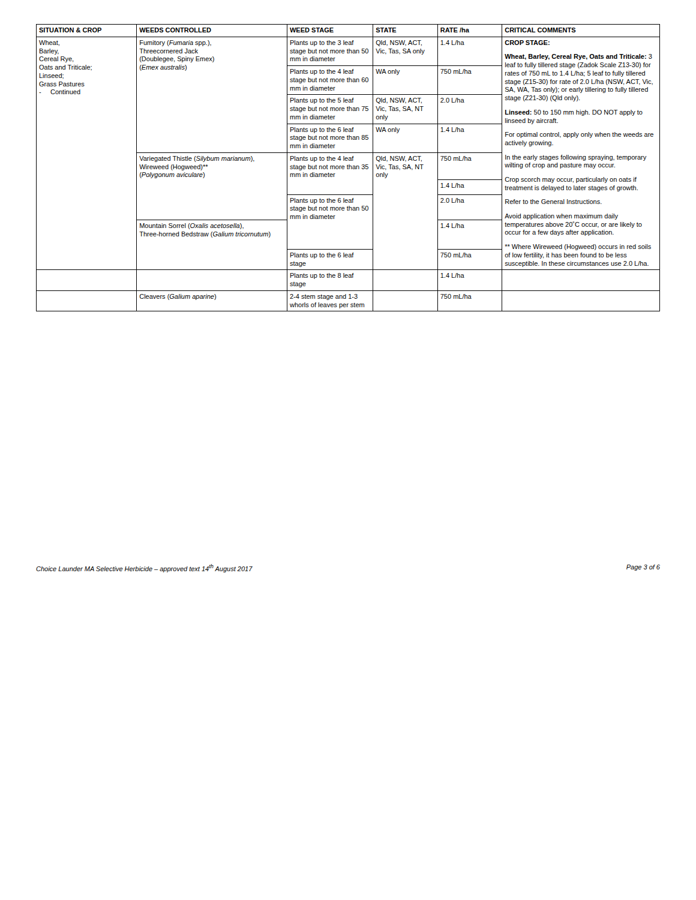| SITUATION & CROP | WEEDS CONTROLLED | WEED STAGE | STATE | RATE /ha | CRITICAL COMMENTS |
| --- | --- | --- | --- | --- | --- |
| Wheat, Barley, Cereal Rye, Oats and Triticale; Linseed; Grass Pastures - Continued | Fumitory ( Fumaria spp.), Threecornered Jack (Doublegee, Spiny Emex) ( Emex australis ) | Plants up to the 3 leaf stage but not more than 50 mm in diameter | Qld, NSW, ACT, Vic, Tas, SA only | 1.4 L/ha | CROP STAGE: Wheat, Barley, Cereal Rye, Oats and Triticale: 3 leaf to fully tillered stage (Zadok Scale Z13-30) for rates of 750 mL to 1.4 L/ha; 5 leaf to fully tillered stage (Z15-30) for rate of 2.0 L/ha (NSW, ACT, Vic, SA, WA, Tas only); or early tillering to fully tillered stage (Z21-30) (Qld only). Linseed: 50 to 150 mm high. DO NOT apply to linseed by aircraft. For optimal control, apply only when the weeds are actively growing. In the early stages following spraying, temporary wilting of crop and pasture may occur. Crop scorch may occur, particularly on oats if treatment is delayed to later stages of growth. Refer to the General Instructions. Avoid application when maximum daily temperatures above 20˚C occur, or are likely to occur for a few days after application. ** Where Wireweed (Hogweed) occurs in red soils of low fertility, it has been found to be less susceptible. In these circumstances use 2.0 L/ha. |
| Plants up to the 4 leaf stage but not more than 60 mm in diameter | WA only | 750 mL/ha |
| Plants up to the 5 leaf stage but not more than 75 mm in diameter | Qld, NSW, ACT, Vic, Tas, SA, NT only | 2.0 L/ha |
| Plants up to the 6 leaf stage but not more than 85 mm in diameter | WA only | 1.4 L/ha |
| Variegated Thistle ( Silybum marianum ), Wireweed (Hogweed)** ( Polygonum aviculare ) | Plants up to the 4 leaf stage but not more than 35 mm in diameter | Qld, NSW, ACT, Vic, Tas, SA, NT only | 750 mL/ha |
| 1.4 L/ha |
| Plants up to the 6 leaf stage but not more than 50 mm in diameter | 2.0 L/ha |
| Mountain Sorrel ( Oxalis acetosella ), Three-horned Bedstraw ( Galium tricornutum ) | 1.4 L/ha |
| Plants up to the 6 leaf stage | 750 mL/ha |
| | | Plants up to the 8 leaf stage | | 1.4 L/ha | |
| | Cleavers ( Galium aparine ) | 2-4 stem stage and 1-3 whorls of leaves per stem | | 750 mL/ha | |
Choice Launder MA Selective Herbicide – approved text 14th August 2017 Page 3 of 6